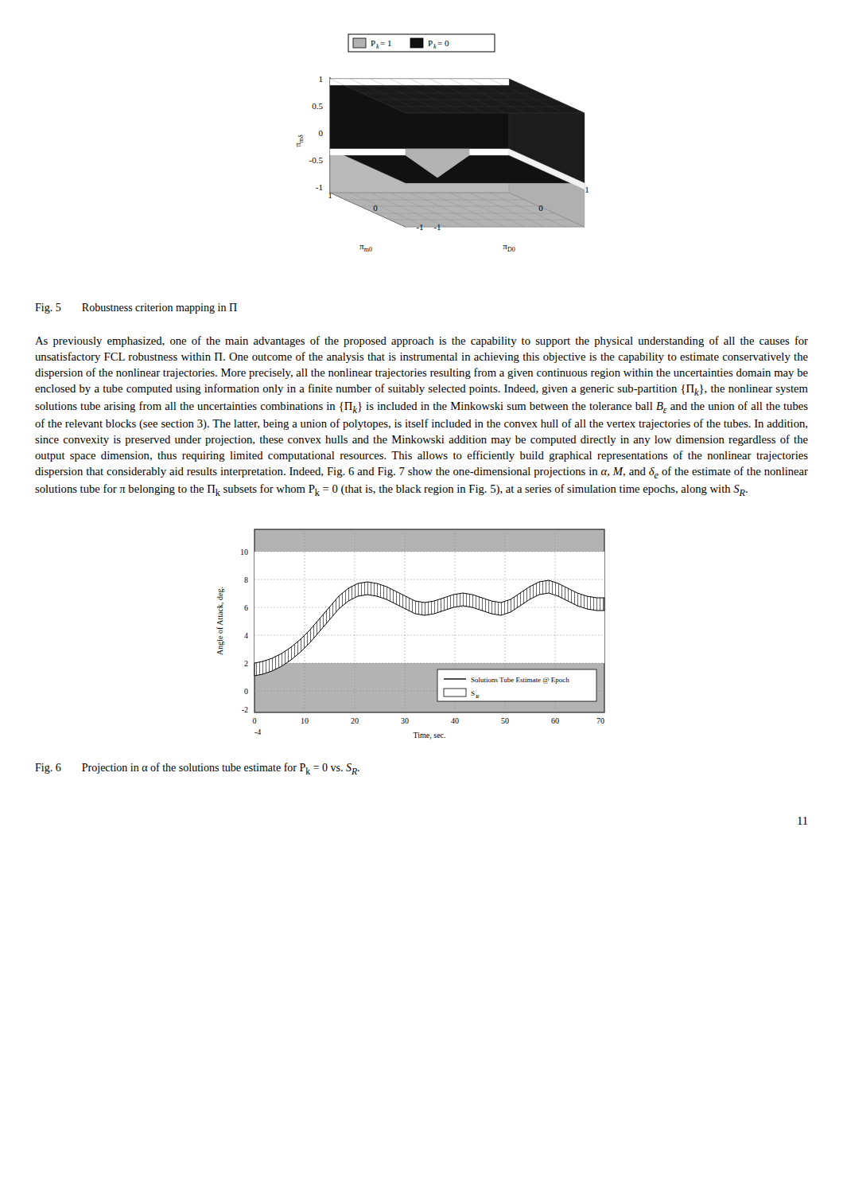P k = 1 P k = 0 1 0.5 0 -0.5 -1 πmδ 0 -1 -1 0 1 1 πm0 πD0
Fig. 5 Robustness criterion mapping in Π
As previously emphasized, one of the main advantages of the proposed approach is the capability to support the physical understanding of all the causes for unsatisfactory FCL robustness within Π. One outcome of the analysis that is instrumental in achieving this objective is the capability to estimate conservatively the dispersion of the nonlinear trajectories. More precisely, all the nonlinear trajectories resulting from a given continuous region within the uncertainties domain may be enclosed by a tube computed using information only in a finite number of suitably selected points. Indeed, given a generic sub-partition {Πk}, the nonlinear system solutions tube arising from all the uncertainties combinations in {Πk} is included in the Minkowski sum between the tolerance ball Bε and the union of all the tubes of the relevant blocks (see section 3). The latter, being a union of polytopes, is itself included in the convex hull of all the vertex trajectories of the tubes. In addition, since convexity is preserved under projection, these convex hulls and the Minkowski addition may be computed directly in any low dimension regardless of the output space dimension, thus requiring limited computational resources. This allows to efficiently build graphical representations of the nonlinear trajectories dispersion that considerably aid results interpretation. Indeed, Fig. 6 and Fig. 7 show the one-dimensional projections in α, M, and δe of the estimate of the nonlinear solutions tube for π belonging to the Πk subsets for whom Pk = 0 (that is, the black region in Fig. 5), at a series of simulation time epochs, along with SR.
10 8 6 4 2 0 -2 0 10 20 30 40 50 60 70 -4 Time, sec. Angle of Attack, deg. Solutions Tube Estimate @ Epoch S R
Fig. 6 Projection in α of the solutions tube estimate for Pk = 0 vs. SR.
11